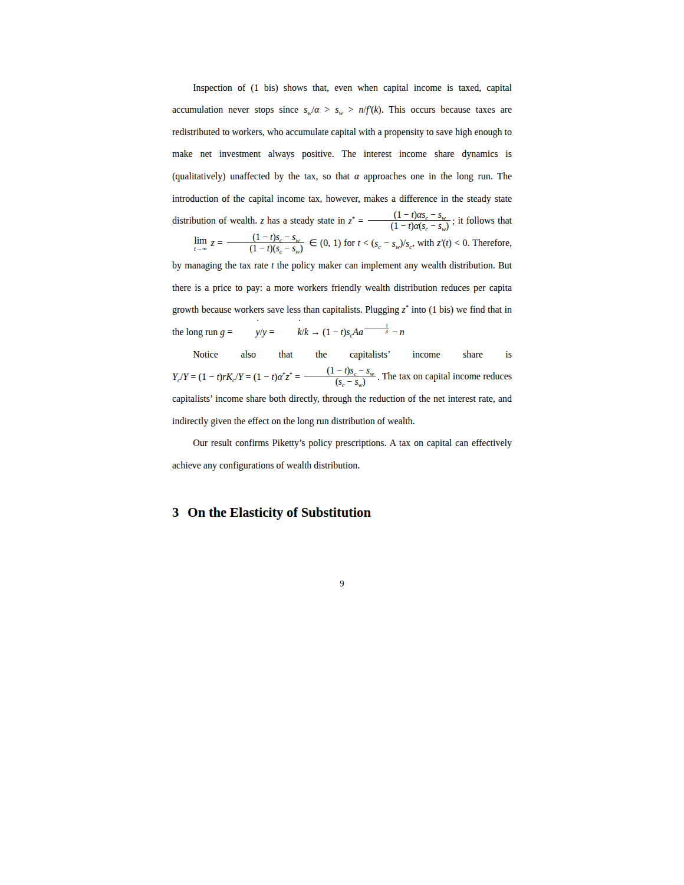Inspection of (1 bis) shows that, even when capital income is taxed, capital accumulation never stops since sw/α > sw > n/f′(k). This occurs because taxes are redistributed to workers, who accumulate capital with a propensity to save high enough to make net investment always positive. The interest income share dynamics is (qualitatively) unaffected by the tax, so that α approaches one in the long run. The introduction of the capital income tax, however, makes a difference in the steady state distribution of wealth. z has a steady state in z* = (1 − t)αsc − sw(1 − t)α(sc − sw); it follows that lim t→∞ z = (1 − t)sc − sw(1 − t)(sc − sw) ∈ (0, 1) for t < (sc − sw)/sc, with z′(t) < 0. Therefore, by managing the tax rate t the policy maker can implement any wealth distribution. But there is a price to pay: a more workers friendly wealth distribution reduces per capita growth because workers save less than capitalists. Plugging z* into (1 bis) we find that in the long run g = y/y = k/k → (1 − t)scAa1 ρ − n
Notice also that the capitalists’ income share is Yc/Y = (1 − t)rKc/Y = (1 − t)α*z* = (1 − t)sc − sw(sc − sw). The tax on capital income reduces capitalists’ income share both directly, through the reduction of the net interest rate, and indirectly given the effect on the long run distribution of wealth.
Our result confirms Piketty’s policy prescriptions. A tax on capital can effectively achieve any configurations of wealth distribution.
3 On the Elasticity of Substitution
9